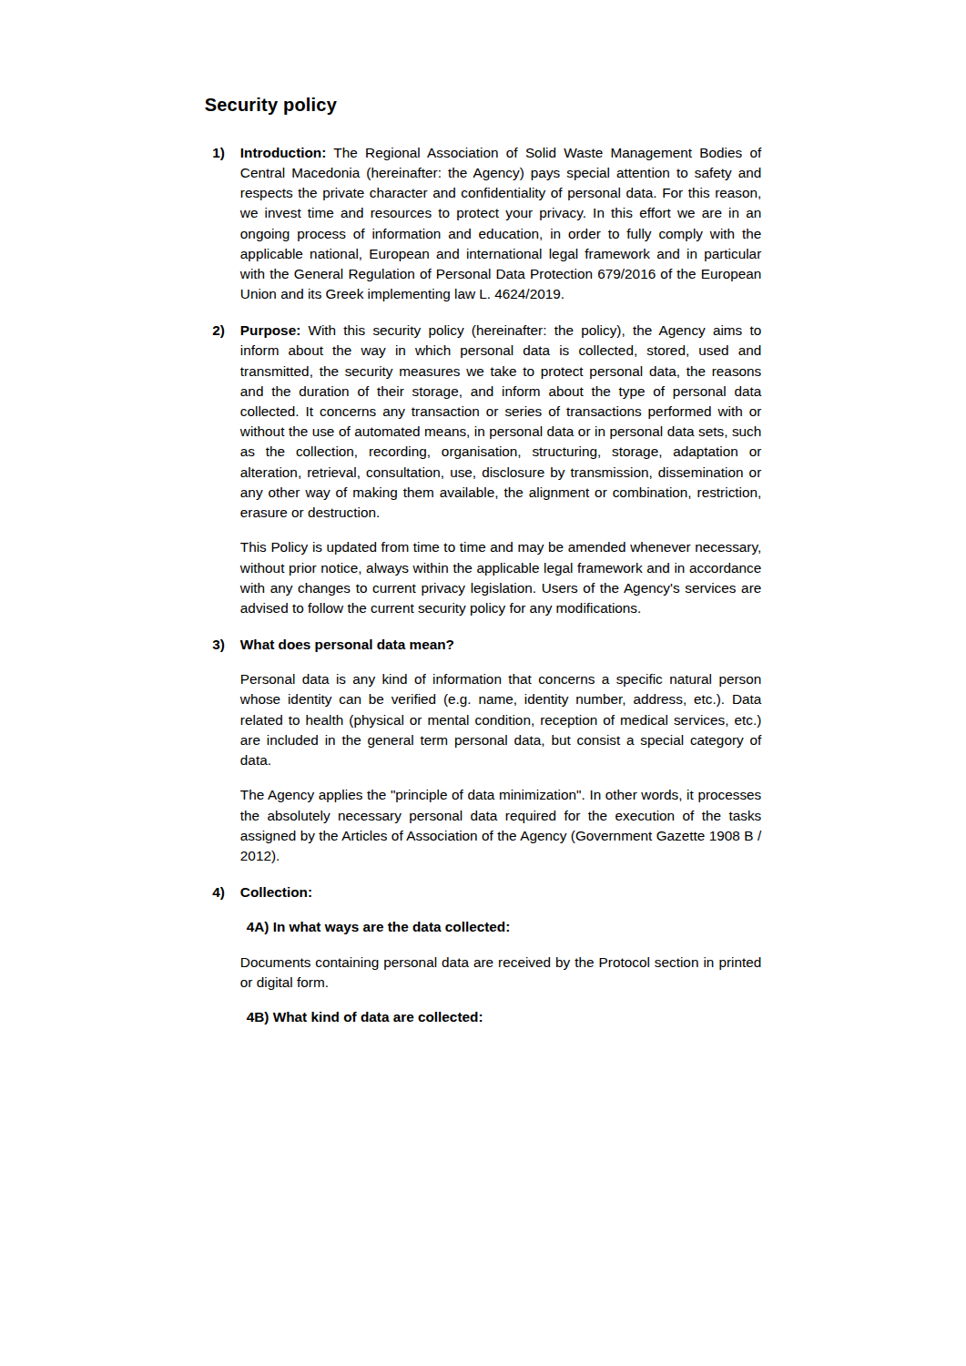Security policy
Introduction: The Regional Association of Solid Waste Management Bodies of Central Macedonia (hereinafter: the Agency) pays special attention to safety and respects the private character and confidentiality of personal data. For this reason, we invest time and resources to protect your privacy. In this effort we are in an ongoing process of information and education, in order to fully comply with the applicable national, European and international legal framework and in particular with the General Regulation of Personal Data Protection 679/2016 of the European Union and its Greek implementing law L. 4624/2019.
Purpose: With this security policy (hereinafter: the policy), the Agency aims to inform about the way in which personal data is collected, stored, used and transmitted, the security measures we take to protect personal data, the reasons and the duration of their storage, and inform about the type of personal data collected. It concerns any transaction or series of transactions performed with or without the use of automated means, in personal data or in personal data sets, such as the collection, recording, organisation, structuring, storage, adaptation or alteration, retrieval, consultation, use, disclosure by transmission, dissemination or any other way of making them available, the alignment or combination, restriction, erasure or destruction.
This Policy is updated from time to time and may be amended whenever necessary, without prior notice, always within the applicable legal framework and in accordance with any changes to current privacy legislation. Users of the Agency's services are advised to follow the current security policy for any modifications.
What does personal data mean?
Personal data is any kind of information that concerns a specific natural person whose identity can be verified (e.g. name, identity number, address, etc.). Data related to health (physical or mental condition, reception of medical services, etc.) are included in the general term personal data, but consist a special category of data.
The Agency applies the "principle of data minimization". In other words, it processes the absolutely necessary personal data required for the execution of the tasks assigned by the Articles of Association of the Agency (Government Gazette 1908 B / 2012).
Collection:
4A) In what ways are the data collected:
Documents containing personal data are received by the Protocol section in printed or digital form.
4B) What kind of data are collected: